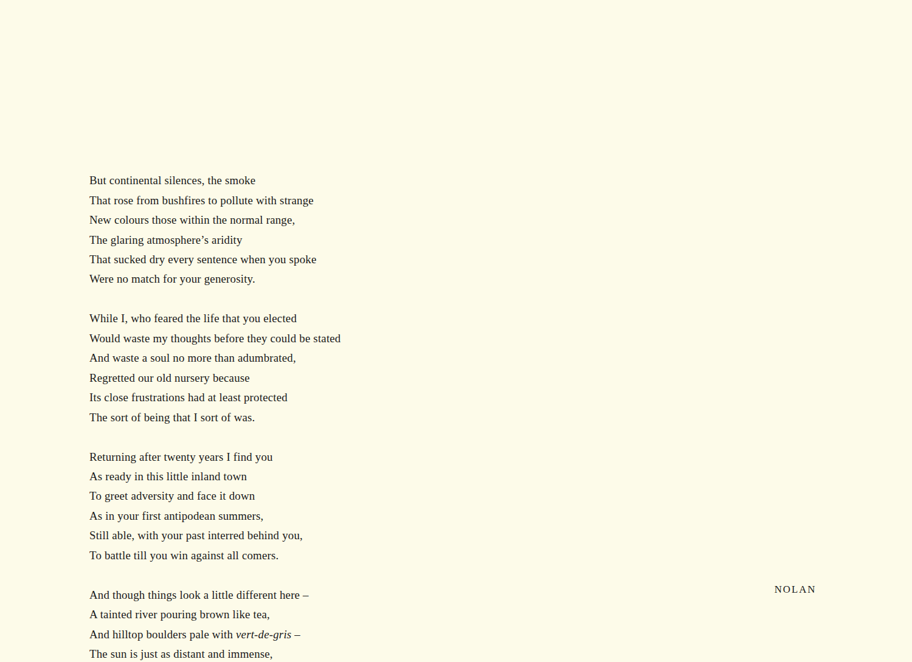But continental silences, the smoke
That rose from bushfires to pollute with strange
New colours those within the normal range,
The glaring atmosphere’s aridity
That sucked dry every sentence when you spoke
Were no match for your generosity.
While I, who feared the life that you elected
Would waste my thoughts before they could be stated
And waste a soul no more than adumbrated,
Regretted our old nursery because
Its close frustrations had at least protected
The sort of being that I sort of was.
Returning after twenty years I find you
As ready in this little inland town
To greet adversity and face it down
As in your first antipodean summers,
Still able, with your past interred behind you,
To battle till you win against all comers.
And though things look a little different here –
A tainted river pouring brown like tea,
And hilltop boulders pale with vert-de-gris –
The sun is just as distant and immense,
NOLAN